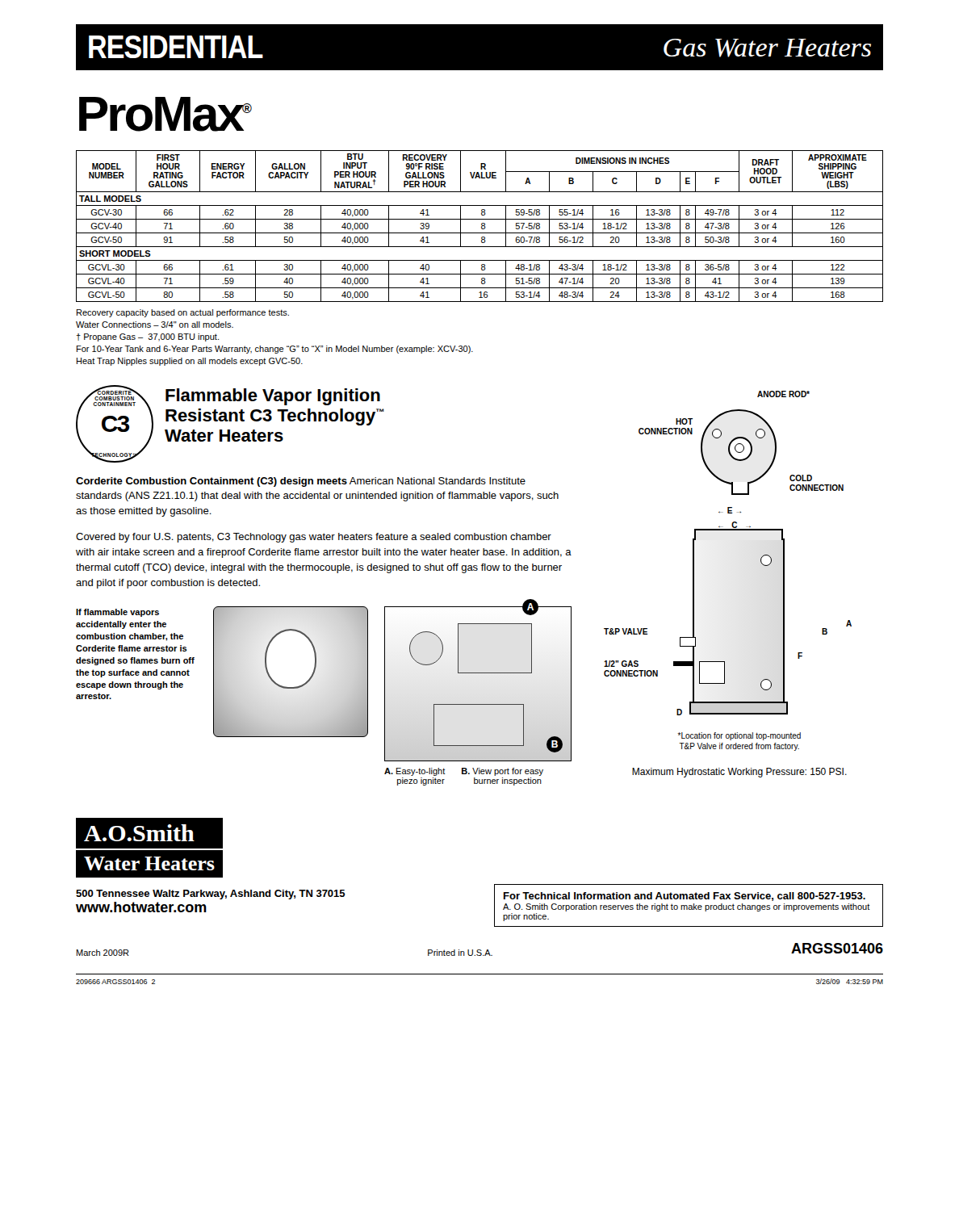RESIDENTIAL
Gas Water Heaters
ProMax®
| MODEL NUMBER | FIRST HOUR RATING GALLONS | ENERGY FACTOR | GALLON CAPACITY | BTU INPUT PER HOUR NATURAL † | RECOVERY 90°F RISE GALLONS PER HOUR | R VALUE | DIMENSIONS IN INCHES | DRAFT HOOD OUTLET | APPROXIMATE SHIPPING WEIGHT (LBS) |
| --- | --- | --- | --- | --- | --- | --- | --- | --- | --- |
| A | B | C | D | E | F |
| TALL MODELS |
| GCV-30 | 66 | .62 | 28 | 40,000 | 41 | 8 | 59-5/8 | 55-1/4 | 16 | 13-3/8 | 8 | 49-7/8 | 3 or 4 | 112 |
| GCV-40 | 71 | .60 | 38 | 40,000 | 39 | 8 | 57-5/8 | 53-1/4 | 18-1/2 | 13-3/8 | 8 | 47-3/8 | 3 or 4 | 126 |
| GCV-50 | 91 | .58 | 50 | 40,000 | 41 | 8 | 60-7/8 | 56-1/2 | 20 | 13-3/8 | 8 | 50-3/8 | 3 or 4 | 160 |
| SHORT MODELS |
| GCVL-30 | 66 | .61 | 30 | 40,000 | 40 | 8 | 48-1/8 | 43-3/4 | 18-1/2 | 13-3/8 | 8 | 36-5/8 | 3 or 4 | 122 |
| GCVL-40 | 71 | .59 | 40 | 40,000 | 41 | 8 | 51-5/8 | 47-1/4 | 20 | 13-3/8 | 8 | 41 | 3 or 4 | 139 |
| GCVL-50 | 80 | .58 | 50 | 40,000 | 41 | 16 | 53-1/4 | 48-3/4 | 24 | 13-3/8 | 8 | 43-1/2 | 3 or 4 | 168 |
Recovery capacity based on actual performance tests.
Water Connections – 3/4" on all models.
† Propane Gas – 37,000 BTU input.
For 10-Year Tank and 6-Year Parts Warranty, change “G” to “X” in Model Number (example: XCV-30).
Heat Trap Nipples supplied on all models except GVC-50.
CORDERITE COMBUSTION CONTAINMENT
C3
TECHNOLOGY™
Flammable Vapor Ignition
Resistant C3 Technology™
Water Heaters
Corderite Combustion Containment (C3) design meets American National Standards Institute standards (ANS Z21.10.1) that deal with the accidental or unintended ignition of flammable vapors, such as those emitted by gasoline.
Covered by four U.S. patents, C3 Technology gas water heaters feature a sealed combustion chamber with air intake screen and a fireproof Corderite flame arrestor built into the water heater base. In addition, a thermal cutoff (TCO) device, integral with the thermocouple, is designed to shut off gas flow to the burner and pilot if poor combustion is detected.
If flammable vapors accidentally enter the combustion chamber, the Corderite flame arrestor is designed so flames burn off the top surface and cannot escape down through the arrestor.
A
B
A. Easy-to-light
piezo igniter
B. View port for easy
burner inspection
ANODE ROD*
HOT
CONNECTION
COLD
CONNECTION
← E →
← C →
T&P VALVE
1/2" GAS
CONNECTION
D
F
B
A
*Location for optional top-mounted
T&P Valve if ordered from factory.
Maximum Hydrostatic Working Pressure: 150 PSI.
A.O.Smith
Water Heaters
500 Tennessee Waltz Parkway, Ashland City, TN 37015
www.hotwater.com
For Technical Information and Automated Fax Service, call 800-527-1953.
A. O. Smith Corporation reserves the right to make product changes or improvements without prior notice.
March 2009R
Printed in U.S.A.
ARGSS01406
209666 ARGSS01406 2
3/26/09 4:32:59 PM